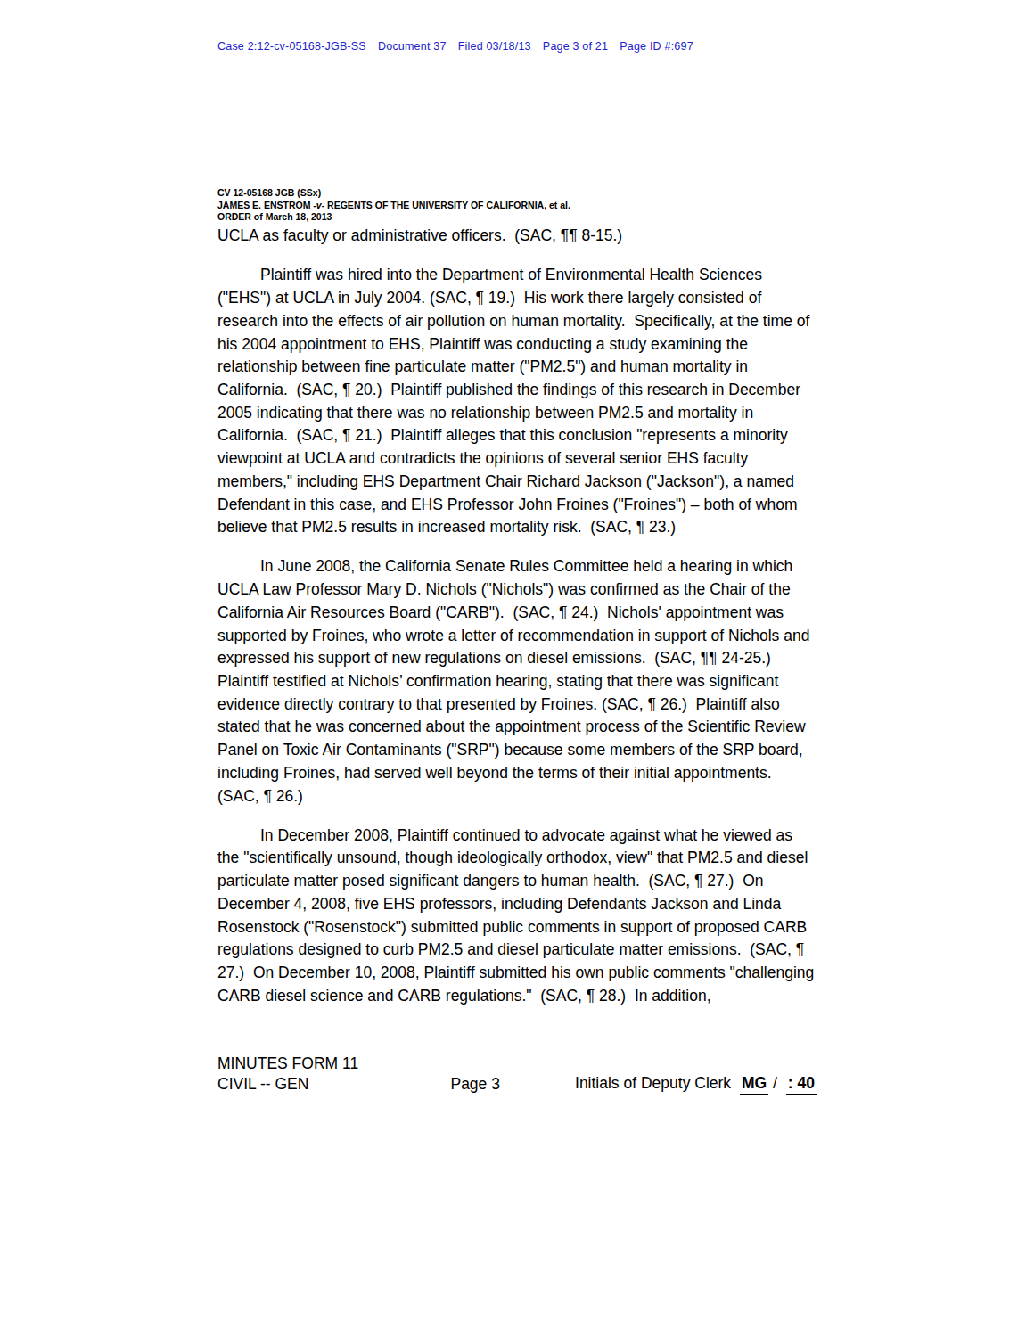Case 2:12-cv-05168-JGB-SS Document 37 Filed 03/18/13 Page 3 of 21 Page ID #:697
CV 12-05168 JGB (SSx)
JAMES E. ENSTROM -v- REGENTS OF THE UNIVERSITY OF CALIFORNIA, et al.
ORDER of March 18, 2013
UCLA as faculty or administrative officers. (SAC, ¶¶ 8-15.)
Plaintiff was hired into the Department of Environmental Health Sciences ("EHS") at UCLA in July 2004. (SAC, ¶ 19.) His work there largely consisted of research into the effects of air pollution on human mortality. Specifically, at the time of his 2004 appointment to EHS, Plaintiff was conducting a study examining the relationship between fine particulate matter ("PM2.5") and human mortality in California. (SAC, ¶ 20.) Plaintiff published the findings of this research in December 2005 indicating that there was no relationship between PM2.5 and mortality in California. (SAC, ¶ 21.) Plaintiff alleges that this conclusion "represents a minority viewpoint at UCLA and contradicts the opinions of several senior EHS faculty members," including EHS Department Chair Richard Jackson ("Jackson"), a named Defendant in this case, and EHS Professor John Froines ("Froines") – both of whom believe that PM2.5 results in increased mortality risk. (SAC, ¶ 23.)
In June 2008, the California Senate Rules Committee held a hearing in which UCLA Law Professor Mary D. Nichols ("Nichols") was confirmed as the Chair of the California Air Resources Board ("CARB"). (SAC, ¶ 24.) Nichols' appointment was supported by Froines, who wrote a letter of recommendation in support of Nichols and expressed his support of new regulations on diesel emissions. (SAC, ¶¶ 24-25.) Plaintiff testified at Nichols’ confirmation hearing, stating that there was significant evidence directly contrary to that presented by Froines. (SAC, ¶ 26.) Plaintiff also stated that he was concerned about the appointment process of the Scientific Review Panel on Toxic Air Contaminants ("SRP") because some members of the SRP board, including Froines, had served well beyond the terms of their initial appointments. (SAC, ¶ 26.)
In December 2008, Plaintiff continued to advocate against what he viewed as the "scientifically unsound, though ideologically orthodox, view" that PM2.5 and diesel particulate matter posed significant dangers to human health. (SAC, ¶ 27.) On December 4, 2008, five EHS professors, including Defendants Jackson and Linda Rosenstock ("Rosenstock") submitted public comments in support of proposed CARB regulations designed to curb PM2.5 and diesel particulate matter emissions. (SAC, ¶ 27.) On December 10, 2008, Plaintiff submitted his own public comments "challenging CARB diesel science and CARB regulations." (SAC, ¶ 28.) In addition,
MINUTES FORM 11
CIVIL -- GEN
Page 3
Initials of Deputy Clerk MG / : 40